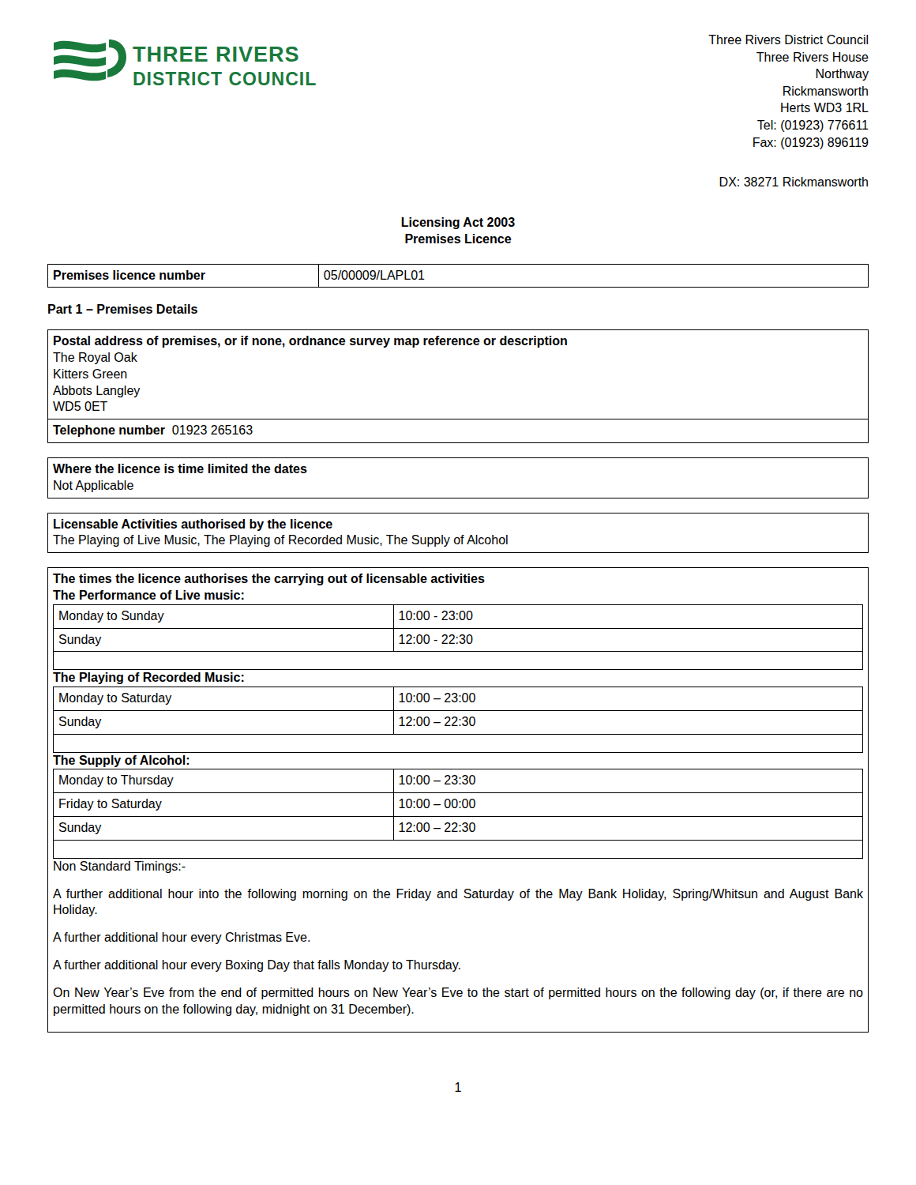THREE RIVERS DISTRICT COUNCIL
Three Rivers District Council
Three Rivers House
Northway
Rickmansworth
Herts WD3 1RL
Tel: (01923) 776611
Fax: (01923) 896119
DX: 38271 Rickmansworth
Licensing Act 2003
Premises Licence
| Premises licence number | 05/00009/LAPL01 |
Part 1 – Premises Details
| Postal address of premises, or if none, ordnance survey map reference or description The Royal Oak Kitters Green Abbots Langley WD5 0ET |
| Telephone number 01923 265163 |
| Where the licence is time limited the dates Not Applicable |
| Licensable Activities authorised by the licence The Playing of Live Music, The Playing of Recorded Music, The Supply of Alcohol |
| The times the licence authorises the carrying out of licensable activities The Performance of Live music: / Monday to Sunday / 10:00 - 23:00 / / Sunday / 12:00 - 22:30 / The Playing of Recorded Music: / Monday to Saturday / 10:00 – 23:00 / / Sunday / 12:00 – 22:30 / The Supply of Alcohol: / Monday to Thursday / 10:00 – 23:30 / / Friday to Saturday / 10:00 – 00:00 / / Sunday / 12:00 – 22:30 / Non Standard Timings:- A further additional hour into the following morning on the Friday and Saturday of the May Bank Holiday, Spring/Whitsun and August Bank Holiday. A further additional hour every Christmas Eve. A further additional hour every Boxing Day that falls Monday to Thursday. On New Year’s Eve from the end of permitted hours on New Year’s Eve to the start of permitted hours on the following day (or, if there are no permitted hours on the following day, midnight on 31 December). |
1